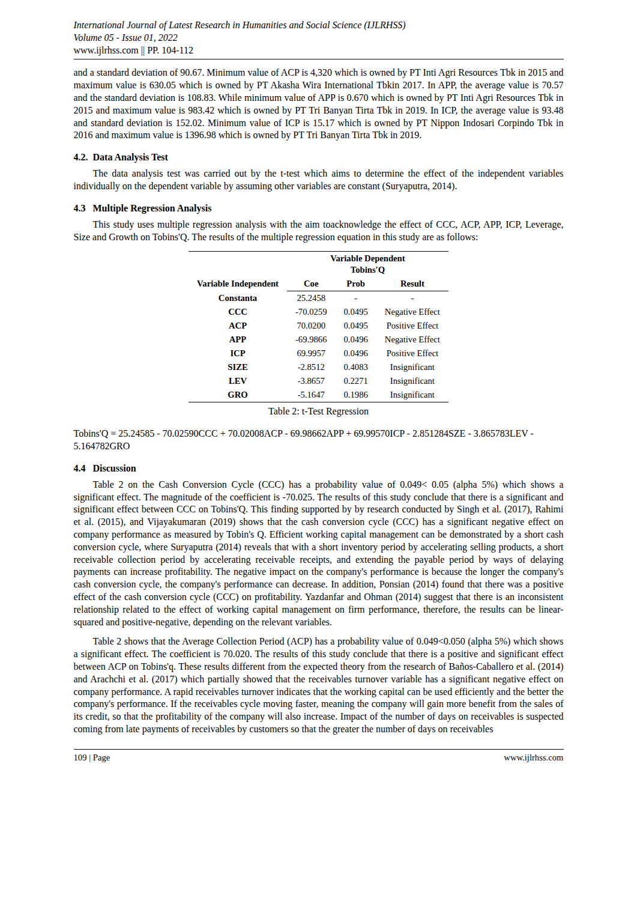International Journal of Latest Research in Humanities and Social Science (IJLRHSS) Volume 05 - Issue 01, 2022 www.ijlrhss.com || PP. 104-112
and a standard deviation of 90.67. Minimum value of ACP is 4,320 which is owned by PT Inti Agri Resources Tbk in 2015 and maximum value is 630.05 which is owned by PT Akasha Wira International Tbkin 2017. In APP, the average value is 70.57 and the standard deviation is 108.83. While minimum value of APP is 0.670 which is owned by PT Inti Agri Resources Tbk in 2015 and maximum value is 983.42 which is owned by PT Tri Banyan Tirta Tbk in 2019. In ICP, the average value is 93.48 and standard deviation is 152.02. Minimum value of ICP is 15.17 which is owned by PT Nippon Indosari Corpindo Tbk in 2016 and maximum value is 1396.98 which is owned by PT Tri Banyan Tirta Tbk in 2019.
4.2. Data Analysis Test
The data analysis test was carried out by the t-test which aims to determine the effect of the independent variables individually on the dependent variable by assuming other variables are constant (Suryaputra, 2014).
4.3 Multiple Regression Analysis
This study uses multiple regression analysis with the aim toacknowledge the effect of CCC, ACP, APP, ICP, Leverage, Size and Growth on Tobins'Q. The results of the multiple regression equation in this study are as follows:
| Variable Independent | Variable Dependent Tobins'Q |
| --- | --- |
| Coe | Prob | Result |
| Constanta | 25.2458 | - | - |
| CCC | -70.0259 | 0.0495 | Negative Effect |
| ACP | 70.0200 | 0.0495 | Positive Effect |
| APP | -69.9866 | 0.0496 | Negative Effect |
| ICP | 69.9957 | 0.0496 | Positive Effect |
| SIZE | -2.8512 | 0.4083 | Insignificant |
| LEV | -3.8657 | 0.2271 | Insignificant |
| GRO | -5.1647 | 0.1986 | Insignificant |
Table 2: t-Test Regression
Tobins'Q = 25.24585 - 70.02590CCC + 70.02008ACP - 69.98662APP + 69.99570ICP - 2.851284SZE - 3.865783LEV - 5.164782GRO
4.4 Discussion
Table 2 on the Cash Conversion Cycle (CCC) has a probability value of 0.049< 0.05 (alpha 5%) which shows a significant effect. The magnitude of the coefficient is -70.025. The results of this study conclude that there is a significant and significant effect between CCC on Tobins'Q. This finding supported by by research conducted by Singh et al. (2017), Rahimi et al. (2015), and Vijayakumaran (2019) shows that the cash conversion cycle (CCC) has a significant negative effect on company performance as measured by Tobin's Q. Efficient working capital management can be demonstrated by a short cash conversion cycle, where Suryaputra (2014) reveals that with a short inventory period by accelerating selling products, a short receivable collection period by accelerating receivable receipts, and extending the payable period by ways of delaying payments can increase profitability. The negative impact on the company's performance is because the longer the company's cash conversion cycle, the company's performance can decrease. In addition, Ponsian (2014) found that there was a positive effect of the cash conversion cycle (CCC) on profitability. Yazdanfar and Ohman (2014) suggest that there is an inconsistent relationship related to the effect of working capital management on firm performance, therefore, the results can be linear-squared and positive-negative, depending on the relevant variables.
Table 2 shows that the Average Collection Period (ACP) has a probability value of 0.049<0.050 (alpha 5%) which shows a significant effect. The coefficient is 70.020. The results of this study conclude that there is a positive and significant effect between ACP on Tobins'q. These results different from the expected theory from the research of Baños-Caballero et al. (2014) and Arachchi et al. (2017) which partially showed that the receivables turnover variable has a significant negative effect on company performance. A rapid receivables turnover indicates that the working capital can be used efficiently and the better the company's performance. If the receivables cycle moving faster, meaning the company will gain more benefit from the sales of its credit, so that the profitability of the company will also increase. Impact of the number of days on receivables is suspected coming from late payments of receivables by customers so that the greater the number of days on receivables
109 | Page www.ijlrhss.com